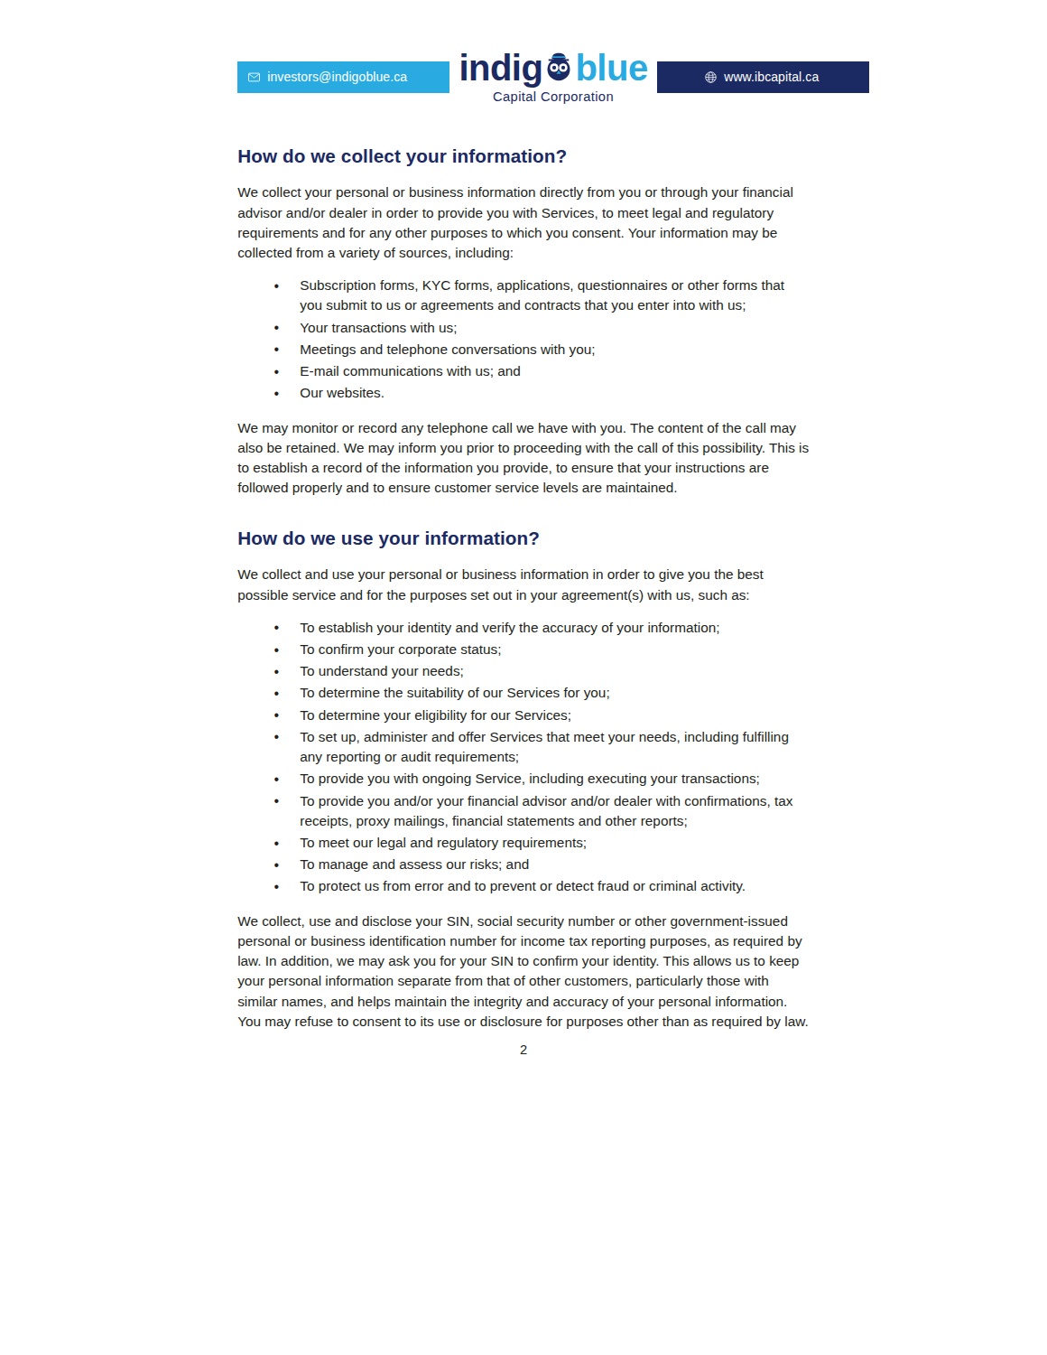investors@indigoblue.ca
indig blue
Capital Corporation
www.ibcapital.ca
How do we collect your information?
We collect your personal or business information directly from you or through your financial advisor and/or dealer in order to provide you with Services, to meet legal and regulatory requirements and for any other purposes to which you consent. Your information may be collected from a variety of sources, including:
Subscription forms, KYC forms, applications, questionnaires or other forms that you submit to us or agreements and contracts that you enter into with us;
Your transactions with us;
Meetings and telephone conversations with you;
E-mail communications with us; and
Our websites.
We may monitor or record any telephone call we have with you. The content of the call may also be retained. We may inform you prior to proceeding with the call of this possibility. This is to establish a record of the information you provide, to ensure that your instructions are followed properly and to ensure customer service levels are maintained.
How do we use your information?
We collect and use your personal or business information in order to give you the best possible service and for the purposes set out in your agreement(s) with us, such as:
To establish your identity and verify the accuracy of your information;
To confirm your corporate status;
To understand your needs;
To determine the suitability of our Services for you;
To determine your eligibility for our Services;
To set up, administer and offer Services that meet your needs, including fulfilling any reporting or audit requirements;
To provide you with ongoing Service, including executing your transactions;
To provide you and/or your financial advisor and/or dealer with confirmations, tax receipts, proxy mailings, financial statements and other reports;
To meet our legal and regulatory requirements;
To manage and assess our risks; and
To protect us from error and to prevent or detect fraud or criminal activity.
We collect, use and disclose your SIN, social security number or other government-issued personal or business identification number for income tax reporting purposes, as required by law. In addition, we may ask you for your SIN to confirm your identity. This allows us to keep your personal information separate from that of other customers, particularly those with similar names, and helps maintain the integrity and accuracy of your personal information. You may refuse to consent to its use or disclosure for purposes other than as required by law.
2